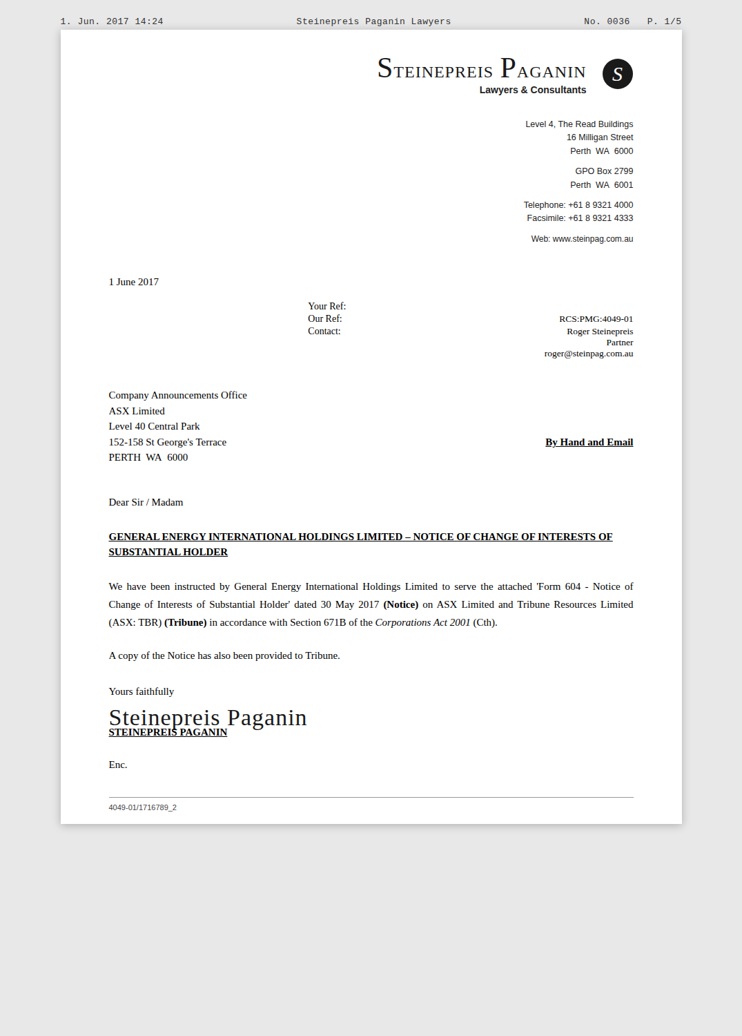1. Jun. 2017 14:24 Steinepreis Paganin Lawyers No. 0036 P. 1/5
| S teinepreis P aganin Lawyers & Consultants | S |
Level 4, The Read Buildings
16 Milligan Street
Perth WA 6000
GPO Box 2799
Perth WA 6001
Telephone: +61 8 9321 4000
Facsimile: +61 8 9321 4333
Web: www.steinpag.com.au
1 June 2017
| Your Ref: | |
| Our Ref: | RCS:PMG:4049-01 |
| Contact: | Roger Steinepreis Partner roger@steinpag.com.au |
Company Announcements Office
ASX Limited
Level 40 Central Park
152-158 St George's Terrace
PERTH WA 6000 By Hand and Email
Dear Sir / Madam
General Energy International Holdings Limited – Notice of Change of Interests of Substantial Holder
We have been instructed by General Energy International Holdings Limited to serve the attached 'Form 604 - Notice of Change of Interests of Substantial Holder' dated 30 May 2017 (Notice) on ASX Limited and Tribune Resources Limited (ASX: TBR) (Tribune) in accordance with Section 671B of the Corporations Act 2001 (Cth).
A copy of the Notice has also been provided to Tribune.
Yours faithfully
Steinepreis Paganin
STEINEPREIS PAGANIN
Enc.
4049-01/1716789_2